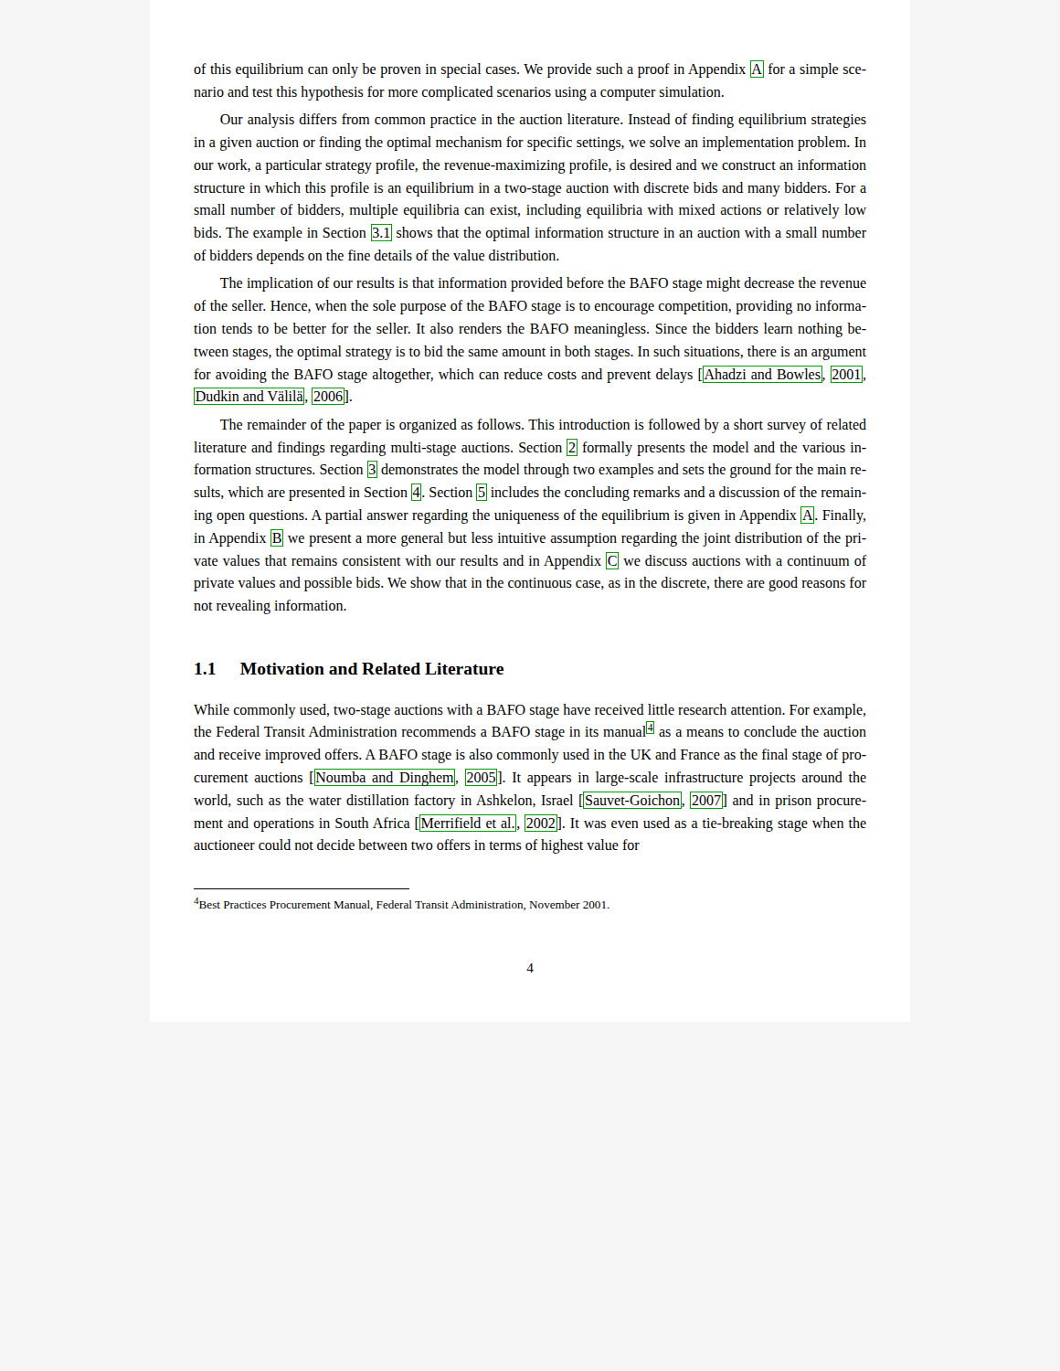of this equilibrium can only be proven in special cases. We provide such a proof in Appendix A for a simple scenario and test this hypothesis for more complicated scenarios using a computer simulation.
Our analysis differs from common practice in the auction literature. Instead of finding equilibrium strategies in a given auction or finding the optimal mechanism for specific settings, we solve an implementation problem. In our work, a particular strategy profile, the revenue-maximizing profile, is desired and we construct an information structure in which this profile is an equilibrium in a two-stage auction with discrete bids and many bidders. For a small number of bidders, multiple equilibria can exist, including equilibria with mixed actions or relatively low bids. The example in Section 3.1 shows that the optimal information structure in an auction with a small number of bidders depends on the fine details of the value distribution.
The implication of our results is that information provided before the BAFO stage might decrease the revenue of the seller. Hence, when the sole purpose of the BAFO stage is to encourage competition, providing no information tends to be better for the seller. It also renders the BAFO meaningless. Since the bidders learn nothing between stages, the optimal strategy is to bid the same amount in both stages. In such situations, there is an argument for avoiding the BAFO stage altogether, which can reduce costs and prevent delays [Ahadzi and Bowles, 2001, Dudkin and Välilä, 2006].
The remainder of the paper is organized as follows. This introduction is followed by a short survey of related literature and findings regarding multi-stage auctions. Section 2 formally presents the model and the various information structures. Section 3 demonstrates the model through two examples and sets the ground for the main results, which are presented in Section 4. Section 5 includes the concluding remarks and a discussion of the remaining open questions. A partial answer regarding the uniqueness of the equilibrium is given in Appendix A. Finally, in Appendix B we present a more general but less intuitive assumption regarding the joint distribution of the private values that remains consistent with our results and in Appendix C we discuss auctions with a continuum of private values and possible bids. We show that in the continuous case, as in the discrete, there are good reasons for not revealing information.
1.1 Motivation and Related Literature
While commonly used, two-stage auctions with a BAFO stage have received little research attention. For example, the Federal Transit Administration recommends a BAFO stage in its manual4 as a means to conclude the auction and receive improved offers. A BAFO stage is also commonly used in the UK and France as the final stage of procurement auctions [Noumba and Dinghem, 2005]. It appears in large-scale infrastructure projects around the world, such as the water distillation factory in Ashkelon, Israel [Sauvet-Goichon, 2007] and in prison procurement and operations in South Africa [Merrifield et al., 2002]. It was even used as a tie-breaking stage when the auctioneer could not decide between two offers in terms of highest value for
4Best Practices Procurement Manual, Federal Transit Administration, November 2001.
4